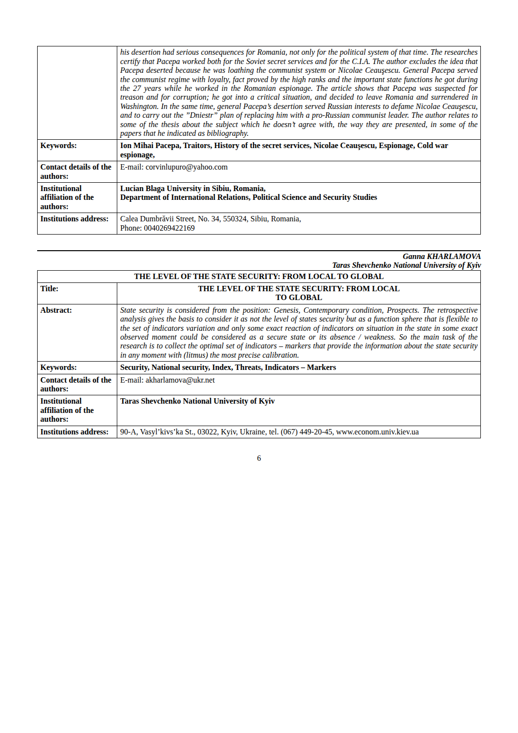| | his desertion had serious consequences for Romania, not only for the political system of that time. The researches certify that Pacepa worked both for the Soviet secret services and for the C.I.A. The author excludes the idea that Pacepa deserted because he was loathing the communist system or Nicolae Ceauşescu. General Pacepa served the communist regime with loyalty, fact proved by the high ranks and the important state functions he got during the 27 years while he worked in the Romanian espionage. The article shows that Pacepa was suspected for treason and for corruption; he got into a critical situation, and decided to leave Romania and surrendered in Washington. In the same time, general Pacepa’s desertion served Russian interests to defame Nicolae Ceauşescu, and to carry out the ”Dniestr” plan of replacing him with a pro-Russian communist leader. The author relates to some of the thesis about the subject which he doesn’t agree with, the way they are presented, in some of the papers that he indicated as bibliography. |
| Keywords: | Ion Mihai Pacepa, Traitors, History of the secret services, Nicolae Ceauşescu, Espionage, Cold war espionage, |
| Contact details of the authors: | E-mail: corvinlupuro@yahoo.com |
| Institutional affiliation of the authors: | Lucian Blaga University in Sibiu, Romania, Department of International Relations, Political Science and Security Studies |
| Institutions address: | Calea Dumbrăvii Street, No. 34, 550324, Sibiu, Romania, Phone: 0040269422169 |
Ganna KHARLAMOVA
Taras Shevchenko National University of Kyiv
| THE LEVEL OF THE STATE SECURITY: FROM LOCAL TO GLOBAL |
| Title: | THE LEVEL OF THE STATE SECURITY: FROM LOCAL TO GLOBAL |
| Abstract: | State security is considered from the position: Genesis, Contemporary condition, Prospects. The retrospective analysis gives the basis to consider it as not the level of states security but as a function sphere that is flexible to the set of indicators variation and only some exact reaction of indicators on situation in the state in some exact observed moment could be considered as a secure state or its absence / weakness. So the main task of the research is to collect the optimal set of indicators – markers that provide the information about the state security in any moment with (litmus) the most precise calibration. |
| Keywords: | Security, National security, Index, Threats, Indicators – Markers |
| Contact details of the authors: | E-mail: akharlamova@ukr.net |
| Institutional affiliation of the authors: | Taras Shevchenko National University of Kyiv |
| Institutions address: | 90-A, Vasyl’kivs’ka St., 03022, Kyiv, Ukraine, tel. (067) 449-20-45, www.econom.univ.kiev.ua |
6